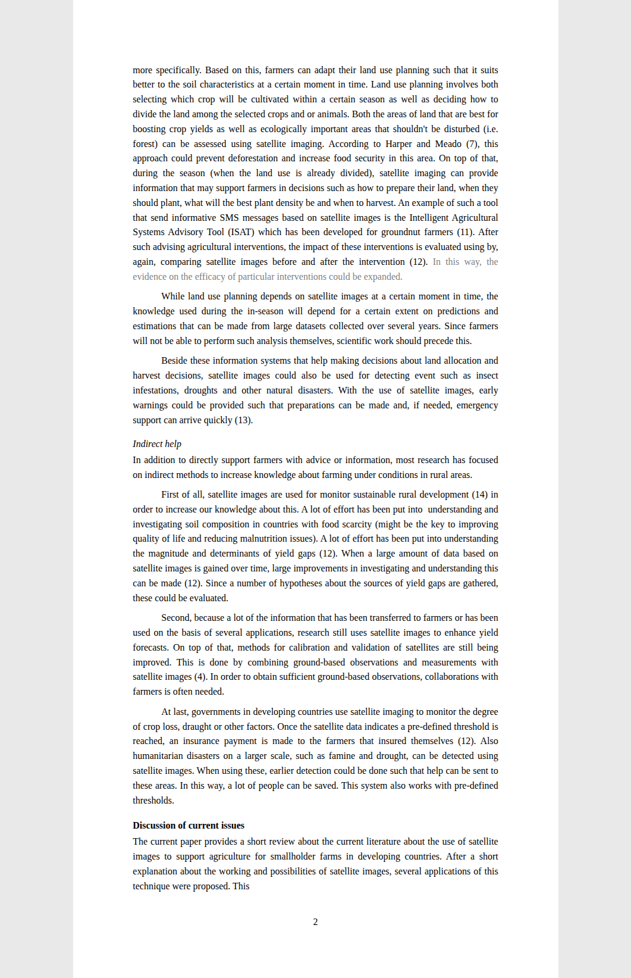more specifically. Based on this, farmers can adapt their land use planning such that it suits better to the soil characteristics at a certain moment in time. Land use planning involves both selecting which crop will be cultivated within a certain season as well as deciding how to divide the land among the selected crops and or animals. Both the areas of land that are best for boosting crop yields as well as ecologically important areas that shouldn't be disturbed (i.e. forest) can be assessed using satellite imaging. According to Harper and Meado (7), this approach could prevent deforestation and increase food security in this area. On top of that, during the season (when the land use is already divided), satellite imaging can provide information that may support farmers in decisions such as how to prepare their land, when they should plant, what will the best plant density be and when to harvest. An example of such a tool that send informative SMS messages based on satellite images is the Intelligent Agricultural Systems Advisory Tool (ISAT) which has been developed for groundnut farmers (11). After such advising agricultural interventions, the impact of these interventions is evaluated using by, again, comparing satellite images before and after the intervention (12). In this way, the evidence on the efficacy of particular interventions could be expanded.
While land use planning depends on satellite images at a certain moment in time, the knowledge used during the in-season will depend for a certain extent on predictions and estimations that can be made from large datasets collected over several years. Since farmers will not be able to perform such analysis themselves, scientific work should precede this.
Beside these information systems that help making decisions about land allocation and harvest decisions, satellite images could also be used for detecting event such as insect infestations, droughts and other natural disasters. With the use of satellite images, early warnings could be provided such that preparations can be made and, if needed, emergency support can arrive quickly (13).
Indirect help
In addition to directly support farmers with advice or information, most research has focused on indirect methods to increase knowledge about farming under conditions in rural areas.
First of all, satellite images are used for monitor sustainable rural development (14) in order to increase our knowledge about this. A lot of effort has been put into understanding and investigating soil composition in countries with food scarcity (might be the key to improving quality of life and reducing malnutrition issues). A lot of effort has been put into understanding the magnitude and determinants of yield gaps (12). When a large amount of data based on satellite images is gained over time, large improvements in investigating and understanding this can be made (12). Since a number of hypotheses about the sources of yield gaps are gathered, these could be evaluated.
Second, because a lot of the information that has been transferred to farmers or has been used on the basis of several applications, research still uses satellite images to enhance yield forecasts. On top of that, methods for calibration and validation of satellites are still being improved. This is done by combining ground-based observations and measurements with satellite images (4). In order to obtain sufficient ground-based observations, collaborations with farmers is often needed.
At last, governments in developing countries use satellite imaging to monitor the degree of crop loss, draught or other factors. Once the satellite data indicates a pre-defined threshold is reached, an insurance payment is made to the farmers that insured themselves (12). Also humanitarian disasters on a larger scale, such as famine and drought, can be detected using satellite images. When using these, earlier detection could be done such that help can be sent to these areas. In this way, a lot of people can be saved. This system also works with pre-defined thresholds.
Discussion of current issues
The current paper provides a short review about the current literature about the use of satellite images to support agriculture for smallholder farms in developing countries. After a short explanation about the working and possibilities of satellite images, several applications of this technique were proposed. This
2